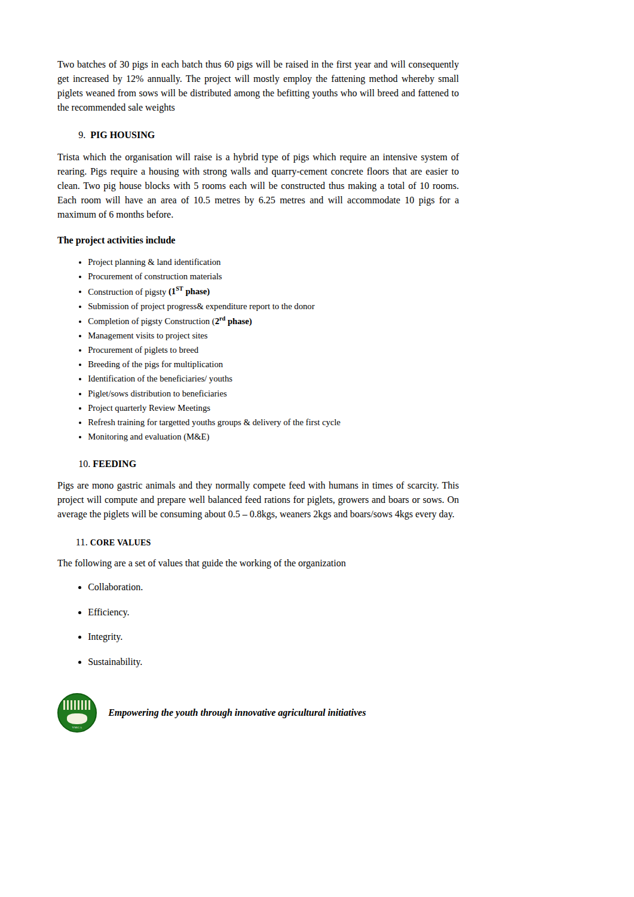Two batches of 30 pigs in each batch thus 60 pigs will be raised in the first year and will consequently get increased by 12% annually. The project will mostly employ the fattening method whereby small piglets weaned from sows will be distributed among the befitting youths who will breed and fattened to the recommended sale weights
9. PIG HOUSING
Trista which the organisation will raise is a hybrid type of pigs which require an intensive system of rearing. Pigs require a housing with strong walls and quarry-cement concrete floors that are easier to clean. Two pig house blocks with 5 rooms each will be constructed thus making a total of 10 rooms. Each room will have an area of 10.5 metres by 6.25 metres and will accommodate 10 pigs for a maximum of 6 months before.
The project activities include
Project planning & land identification
Procurement of construction materials
Construction of pigsty (1ST phase)
Submission of project progress& expenditure report to the donor
Completion of pigsty Construction (2rd phase)
Management visits to project sites
Procurement of piglets to breed
Breeding of the pigs for multiplication
Identification of the beneficiaries/ youths
Piglet/sows distribution to beneficiaries
Project quarterly Review Meetings
Refresh training for targetted youths groups & delivery of the first cycle
Monitoring and evaluation (M&E)
10. FEEDING
Pigs are mono gastric animals and they normally compete feed with humans in times of scarcity. This project will compute and prepare well balanced feed rations for piglets, growers and boars or sows. On average the piglets will be consuming about 0.5 – 0.8kgs, weaners 2kgs and boars/sows 4kgs every day.
11. CORE VALUES
The following are a set of values that guide the working of the organization
Collaboration.
Efficiency.
Integrity.
Sustainability.
YMCA
Empowering the youth through innovative agricultural initiatives